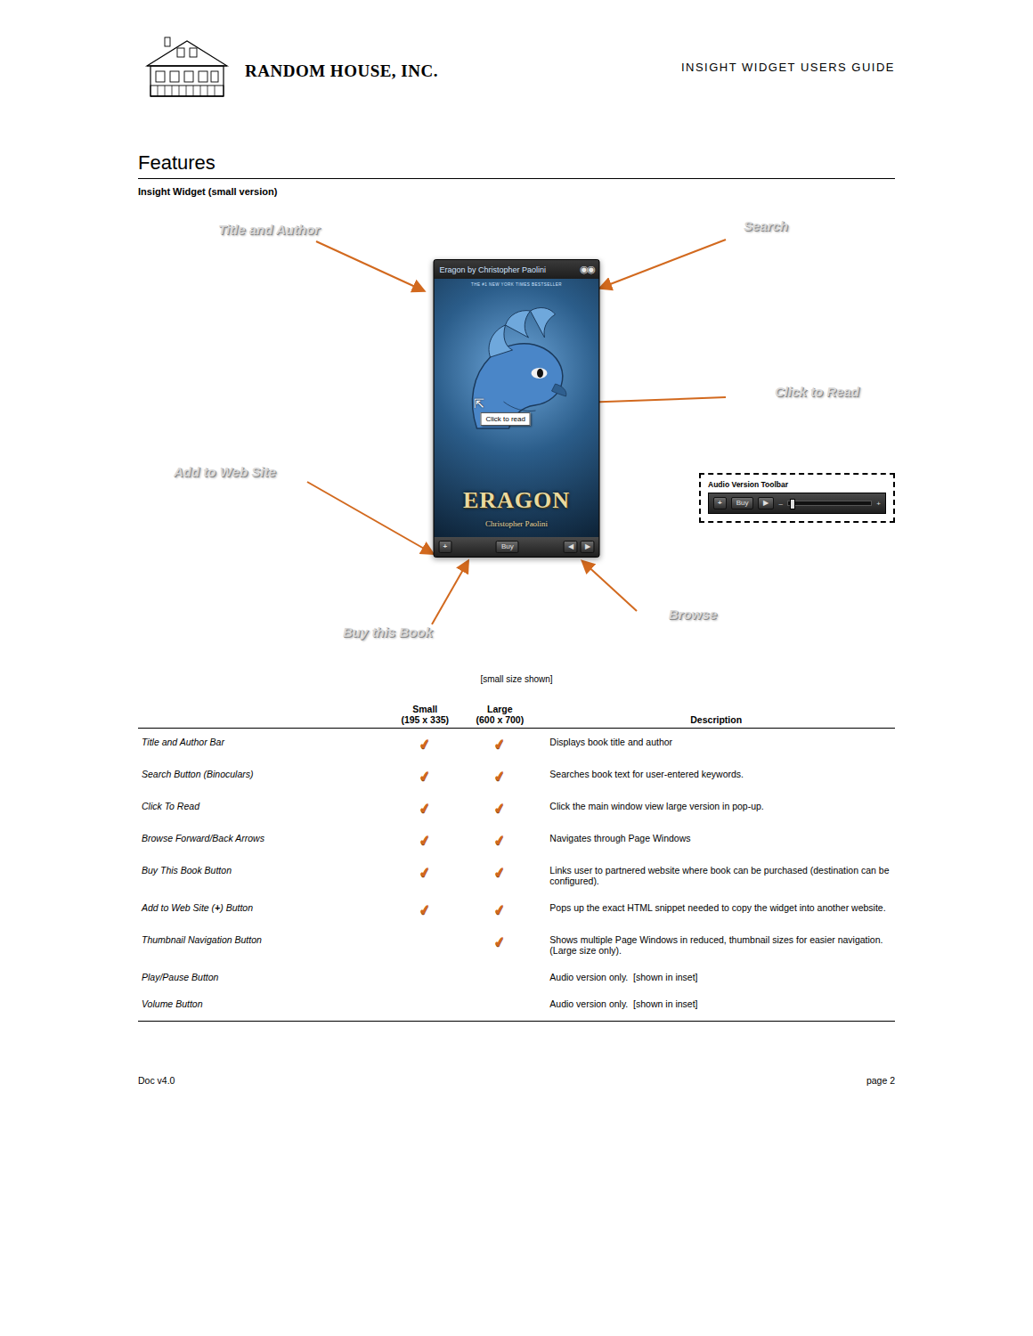RANDOM HOUSE, INC.
INSIGHT WIDGET USERS GUIDE
Features
Insight Widget (small version)
Title and Author Search Click to Read Add to Web Site Buy this Book Browse
Eragon by Christopher Paolini ◉◉
THE #1 NEW YORK TIMES BESTSELLER
⇱
Click to read
ERAGON
Christopher Paolini
+ Buy ◀ ▶
Audio Version Toolbar
+ Buy ▶ – +
[small size shown]
| | Small (195 x 335) | Large (600 x 700) | Description |
| --- | --- | --- | --- |
| Title and Author Bar | ✔ | ✔ | Displays book title and author |
| Search Button (Binoculars) | ✔ | ✔ | Searches book text for user-entered keywords. |
| Click To Read | ✔ | ✔ | Click the main window view large version in pop-up. |
| Browse Forward/Back Arrows | ✔ | ✔ | Navigates through Page Windows |
| Buy This Book Button | ✔ | ✔ | Links user to partnered website where book can be purchased (destination can be configured). |
| Add to Web Site ( + ) Button | ✔ | ✔ | Pops up the exact HTML snippet needed to copy the widget into another website. |
| Thumbnail Navigation Button | | ✔ | Shows multiple Page Windows in reduced, thumbnail sizes for easier navigation. (Large size only). |
| Play/Pause Button | | | Audio version only. [shown in inset] |
| Volume Button | | | Audio version only. [shown in inset] |
Doc v4.0 page 2